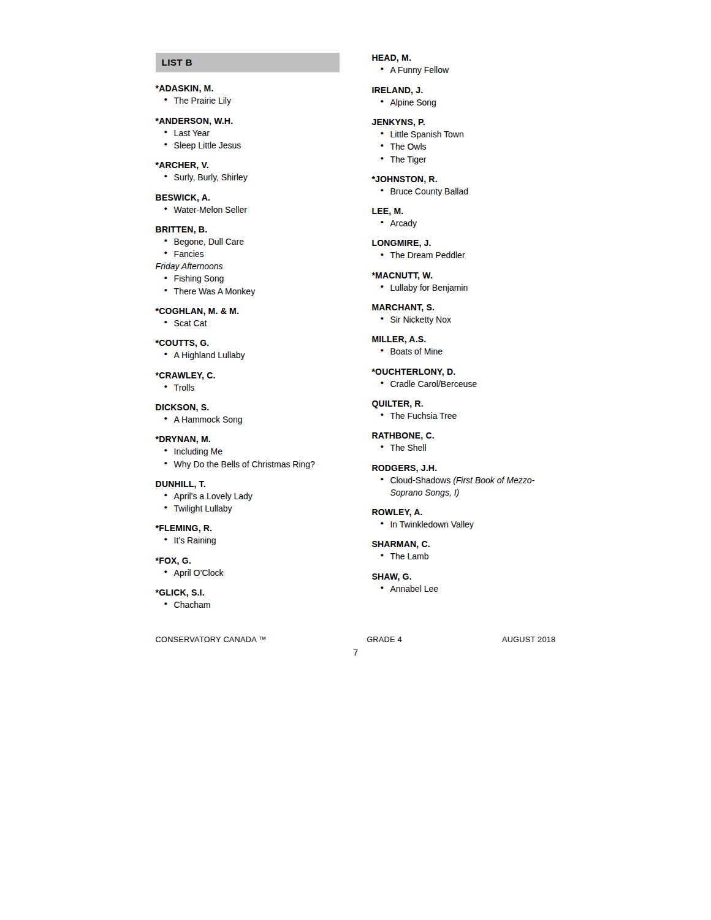LIST B
*ADASKIN, M.
The Prairie Lily
*ANDERSON, W.H.
Last Year
Sleep Little Jesus
*ARCHER, V.
Surly, Burly, Shirley
BESWICK, A.
Water-Melon Seller
BRITTEN, B.
Begone, Dull Care
Fancies
Friday Afternoons
Fishing Song
There Was A Monkey
*COGHLAN, M. & M.
Scat Cat
*COUTTS, G.
A Highland Lullaby
*CRAWLEY, C.
Trolls
DICKSON, S.
A Hammock Song
*DRYNAN, M.
Including Me
Why Do the Bells of Christmas Ring?
DUNHILL, T.
April’s a Lovely Lady
Twilight Lullaby
*FLEMING, R.
It’s Raining
*FOX, G.
April O’Clock
*GLICK, S.I.
Chacham
HEAD, M.
A Funny Fellow
IRELAND, J.
Alpine Song
JENKYNS, P.
Little Spanish Town
The Owls
The Tiger
*JOHNSTON, R.
Bruce County Ballad
LEE, M.
Arcady
LONGMIRE, J.
The Dream Peddler
*MACNUTT, W.
Lullaby for Benjamin
MARCHANT, S.
Sir Nicketty Nox
MILLER, A.S.
Boats of Mine
*OUCHTERLONY, D.
Cradle Carol/Berceuse
QUILTER, R.
The Fuchsia Tree
RATHBONE, C.
The Shell
RODGERS, J.H.
Cloud-Shadows (First Book of Mezzo-Soprano Songs, I)
ROWLEY, A.
In Twinkledown Valley
SHARMAN, C.
The Lamb
SHAW, G.
Annabel Lee
CONSERVATORY CANADA ™ GRADE 4 AUGUST 2018
7